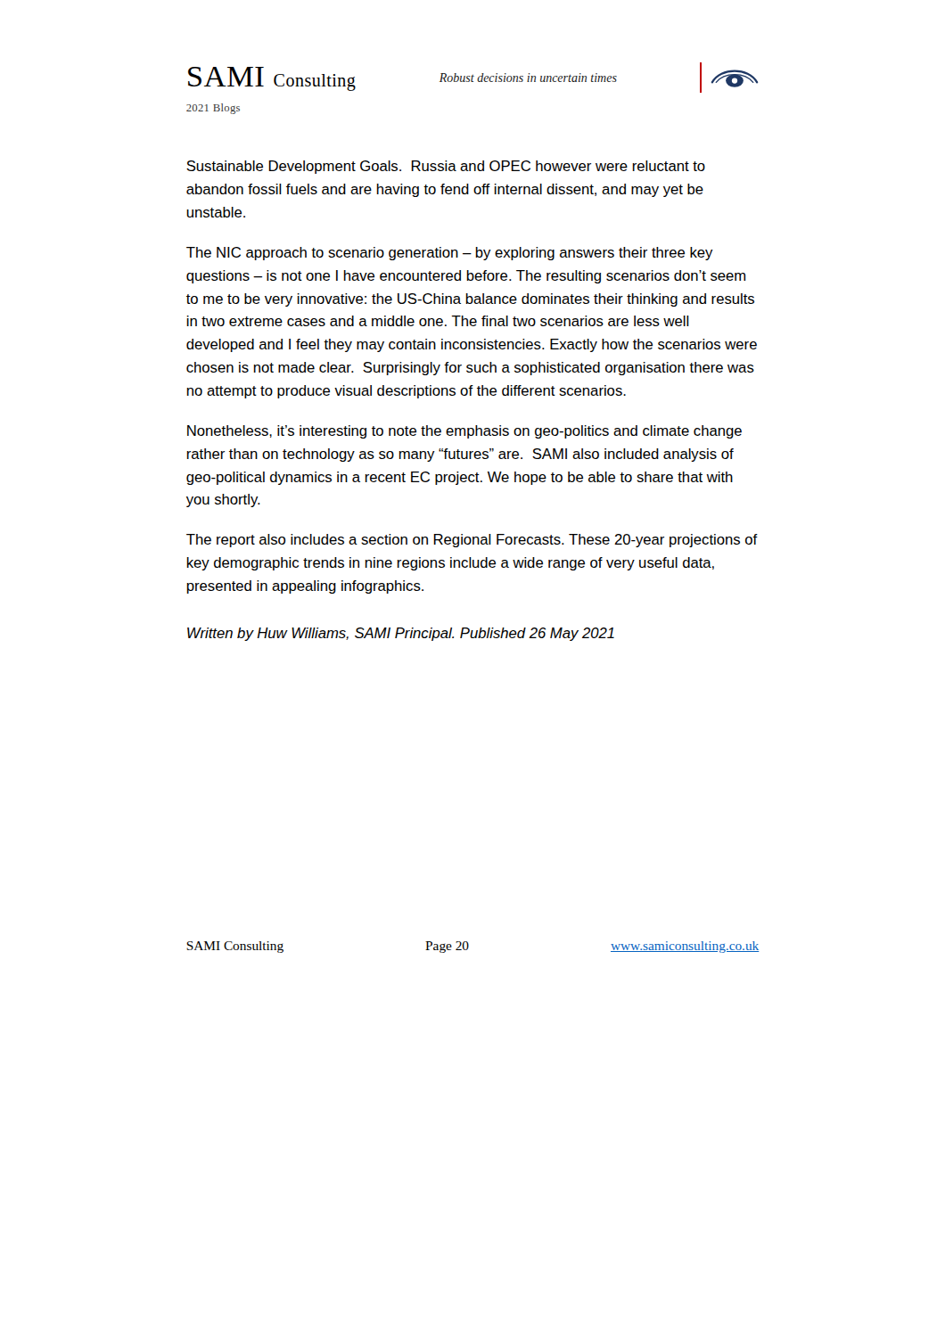SAMI Consulting
Robust decisions in uncertain times
2021 Blogs
Sustainable Development Goals. Russia and OPEC however were reluctant to abandon fossil fuels and are having to fend off internal dissent, and may yet be unstable.
The NIC approach to scenario generation – by exploring answers their three key questions – is not one I have encountered before. The resulting scenarios don’t seem to me to be very innovative: the US-China balance dominates their thinking and results in two extreme cases and a middle one. The final two scenarios are less well developed and I feel they may contain inconsistencies. Exactly how the scenarios were chosen is not made clear. Surprisingly for such a sophisticated organisation there was no attempt to produce visual descriptions of the different scenarios.
Nonetheless, it’s interesting to note the emphasis on geo-politics and climate change rather than on technology as so many “futures” are. SAMI also included analysis of geo-political dynamics in a recent EC project. We hope to be able to share that with you shortly.
The report also includes a section on Regional Forecasts. These 20-year projections of key demographic trends in nine regions include a wide range of very useful data, presented in appealing infographics.
Written by Huw Williams, SAMI Principal. Published 26 May 2021
SAMI Consulting
Page 20
www.samiconsulting.co.uk